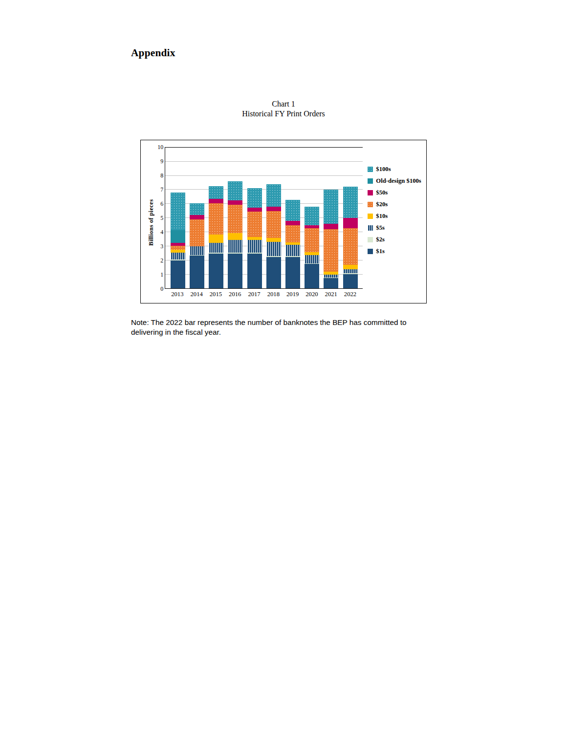Appendix
Chart 1
Historical FY Print Orders
Billions of pieces
10 9 8 7 6 5 4 3 2 1 0
2013 2014 2015 2016 2017 2018 2019 2020 2021 2022
$100s
Old-design $100s
$50s
$20s
$10s
$5s
$2s
$1s
Note: The 2022 bar represents the number of banknotes the BEP has committed to delivering in the fiscal year.